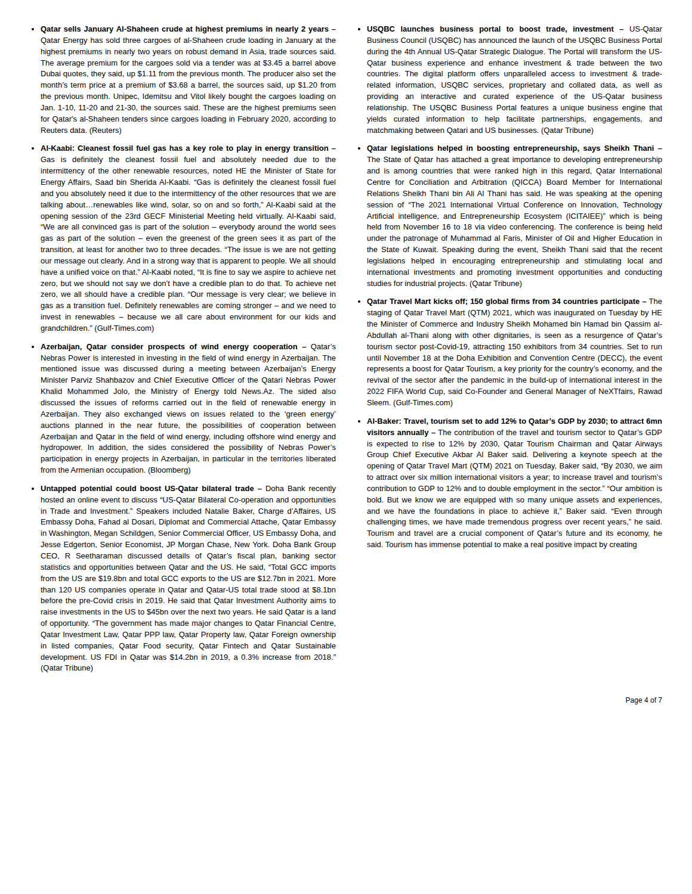Qatar sells January Al-Shaheen crude at highest premiums in nearly 2 years – Qatar Energy has sold three cargoes of al-Shaheen crude loading in January at the highest premiums in nearly two years on robust demand in Asia, trade sources said. The average premium for the cargoes sold via a tender was at $3.45 a barrel above Dubai quotes, they said, up $1.11 from the previous month. The producer also set the month’s term price at a premium of $3.68 a barrel, the sources said, up $1.20 from the previous month. Unipec, Idemitsu and Vitol likely bought the cargoes loading on Jan. 1-10, 11-20 and 21-30, the sources said. These are the highest premiums seen for Qatar's al-Shaheen tenders since cargoes loading in February 2020, according to Reuters data. (Reuters)
Al-Kaabi: Cleanest fossil fuel gas has a key role to play in energy transition – Gas is definitely the cleanest fossil fuel and absolutely needed due to the intermittency of the other renewable resources, noted HE the Minister of State for Energy Affairs, Saad bin Sherida Al-Kaabi. “Gas is definitely the cleanest fossil fuel and you absolutely need it due to the intermittency of the other resources that we are talking about…renewables like wind, solar, so on and so forth,” Al-Kaabi said at the opening session of the 23rd GECF Ministerial Meeting held virtually. Al-Kaabi said, “We are all convinced gas is part of the solution – everybody around the world sees gas as part of the solution – even the greenest of the green sees it as part of the transition, at least for another two to three decades. “The issue is we are not getting our message out clearly. And in a strong way that is apparent to people. We all should have a unified voice on that.” Al-Kaabi noted, “It is fine to say we aspire to achieve net zero, but we should not say we don’t have a credible plan to do that. To achieve net zero, we all should have a credible plan. “Our message is very clear; we believe in gas as a transition fuel. Definitely renewables are coming stronger – and we need to invest in renewables – because we all care about environment for our kids and grandchildren.” (Gulf-Times.com)
Azerbaijan, Qatar consider prospects of wind energy cooperation – Qatar’s Nebras Power is interested in investing in the field of wind energy in Azerbaijan. The mentioned issue was discussed during a meeting between Azerbaijan’s Energy Minister Parviz Shahbazov and Chief Executive Officer of the Qatari Nebras Power Khalid Mohammed Jolo, the Ministry of Energy told News.Az. The sided also discussed the issues of reforms carried out in the field of renewable energy in Azerbaijan. They also exchanged views on issues related to the ‘green energy’ auctions planned in the near future, the possibilities of cooperation between Azerbaijan and Qatar in the field of wind energy, including offshore wind energy and hydropower. In addition, the sides considered the possibility of Nebras Power’s participation in energy projects in Azerbaijan, in particular in the territories liberated from the Armenian occupation. (Bloomberg)
Untapped potential could boost US-Qatar bilateral trade – Doha Bank recently hosted an online event to discuss “US-Qatar Bilateral Co-operation and opportunities in Trade and Investment.” Speakers included Natalie Baker, Charge d’Affaires, US Embassy Doha, Fahad al Dosari, Diplomat and Commercial Attache, Qatar Embassy in Washington, Megan Schildgen, Senior Commercial Officer, US Embassy Doha, and Jesse Edgerton, Senior Economist, JP Morgan Chase, New York. Doha Bank Group CEO, R Seetharaman discussed details of Qatar’s fiscal plan, banking sector statistics and opportunities between Qatar and the US. He said, “Total GCC imports from the US are $19.8bn and total GCC exports to the US are $12.7bn in 2021. More than 120 US companies operate in Qatar and Qatar-US total trade stood at $8.1bn before the pre-Covid crisis in 2019. He said that Qatar Investment Authority aims to raise investments in the US to $45bn over the next two years. He said Qatar is a land of opportunity. “The government has made major changes to Qatar Financial Centre, Qatar Investment Law, Qatar PPP law, Qatar Property law, Qatar Foreign ownership in listed companies, Qatar Food security, Qatar Fintech and Qatar Sustainable development. US FDI in Qatar was $14.2bn in 2019, a 0.3% increase from 2018.” (Qatar Tribune)
USQBC launches business portal to boost trade, investment – US-Qatar Business Council (USQBC) has announced the launch of the USQBC Business Portal during the 4th Annual US-Qatar Strategic Dialogue. The Portal will transform the US-Qatar business experience and enhance investment & trade between the two countries. The digital platform offers unparalleled access to investment & trade-related information, USQBC services, proprietary and collated data, as well as providing an interactive and curated experience of the US-Qatar business relationship. The USQBC Business Portal features a unique business engine that yields curated information to help facilitate partnerships, engagements, and matchmaking between Qatari and US businesses. (Qatar Tribune)
Qatar legislations helped in boosting entrepreneurship, says Sheikh Thani – The State of Qatar has attached a great importance to developing entrepreneurship and is among countries that were ranked high in this regard, Qatar International Centre for Conciliation and Arbitration (QICCA) Board Member for International Relations Sheikh Thani bin Ali Al Thani has said. He was speaking at the opening session of “The 2021 International Virtual Conference on Innovation, Technology Artificial intelligence, and Entrepreneurship Ecosystem (ICITAIEE)” which is being held from November 16 to 18 via video conferencing. The conference is being held under the patronage of Muhammad al Faris, Minister of Oil and Higher Education in the State of Kuwait. Speaking during the event, Sheikh Thani said that the recent legislations helped in encouraging entrepreneurship and stimulating local and international investments and promoting investment opportunities and conducting studies for industrial projects. (Qatar Tribune)
Qatar Travel Mart kicks off; 150 global firms from 34 countries participate – The staging of Qatar Travel Mart (QTM) 2021, which was inaugurated on Tuesday by HE the Minister of Commerce and Industry Sheikh Mohamed bin Hamad bin Qassim al-Abdullah al-Thani along with other dignitaries, is seen as a resurgence of Qatar’s tourism sector post-Covid-19, attracting 150 exhibitors from 34 countries. Set to run until November 18 at the Doha Exhibition and Convention Centre (DECC), the event represents a boost for Qatar Tourism, a key priority for the country’s economy, and the revival of the sector after the pandemic in the build-up of international interest in the 2022 FIFA World Cup, said Co-Founder and General Manager of NeXTfairs, Rawad Sleem. (Gulf-Times.com)
Al-Baker: Travel, tourism set to add 12% to Qatar’s GDP by 2030; to attract 6mn visitors annually – The contribution of the travel and tourism sector to Qatar’s GDP is expected to rise to 12% by 2030, Qatar Tourism Chairman and Qatar Airways Group Chief Executive Akbar Al Baker said. Delivering a keynote speech at the opening of Qatar Travel Mart (QTM) 2021 on Tuesday, Baker said, “By 2030, we aim to attract over six million international visitors a year; to increase travel and tourism’s contribution to GDP to 12% and to double employment in the sector.” “Our ambition is bold. But we know we are equipped with so many unique assets and experiences, and we have the foundations in place to achieve it,” Baker said. “Even through challenging times, we have made tremendous progress over recent years,” he said. Tourism and travel are a crucial component of Qatar’s future and its economy, he said. Tourism has immense potential to make a real positive impact by creating
Page 4 of 7